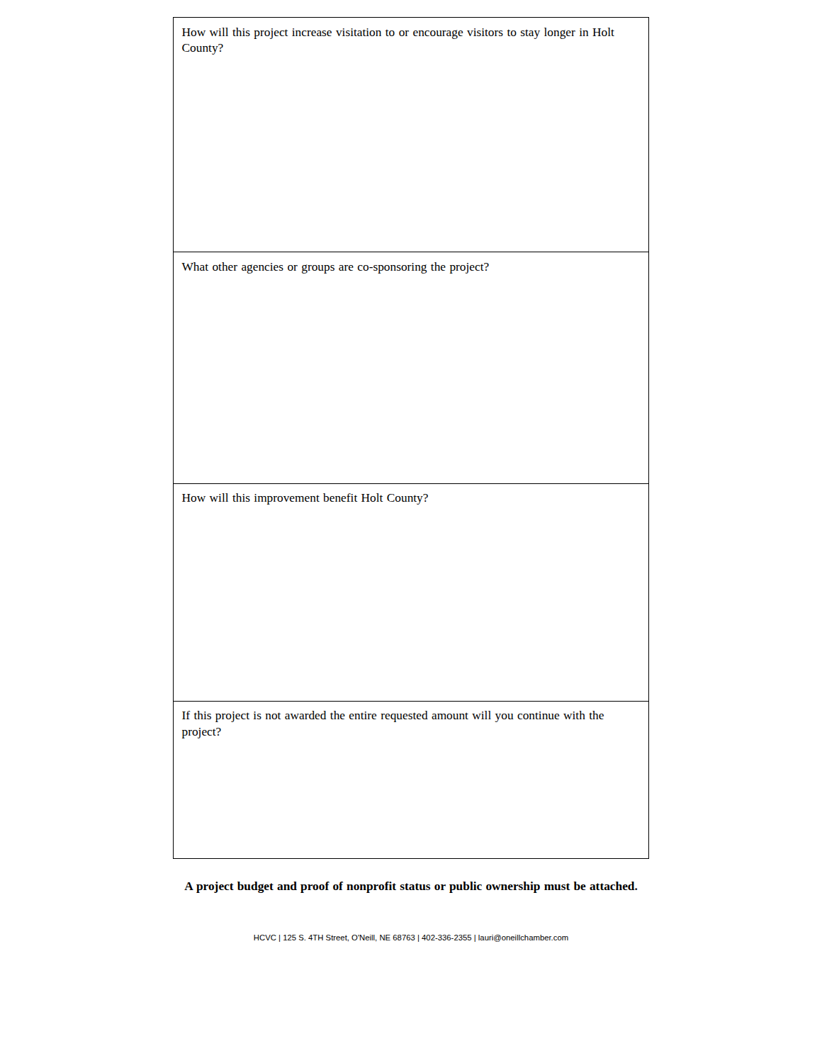How will this project increase visitation to or encourage visitors to stay longer in Holt County?
What other agencies or groups are co-sponsoring the project?
How will this improvement benefit Holt County?
If this project is not awarded the entire requested amount will you continue with the project?
A project budget and proof of nonprofit status or public ownership must be attached.
HCVC | 125 S. 4TH Street, O'Neill, NE 68763 | 402-336-2355 | lauri@oneillchamber.com